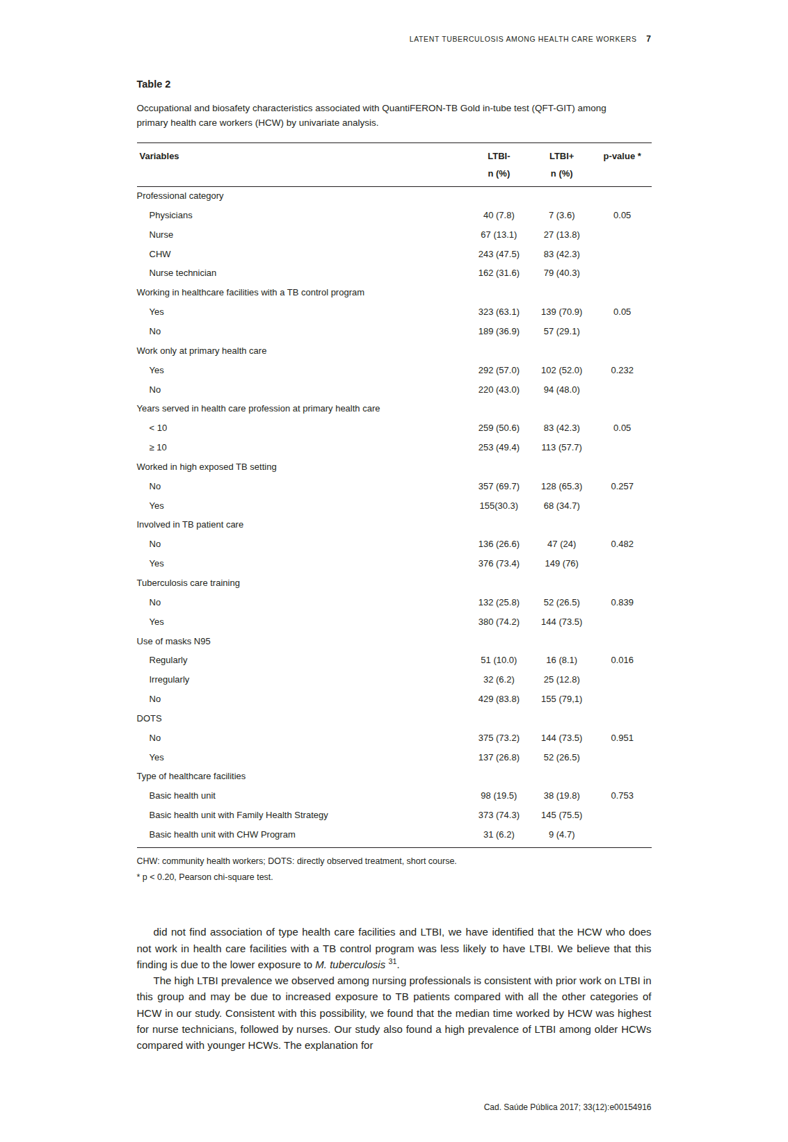Latent tuberculosis among health care workers 7
Table 2
Occupational and biosafety characteristics associated with QuantiFERON-TB Gold in-tube test (QFT-GIT) among primary health care workers (HCW) by univariate analysis.
| Variables | LTBI- | LTBI+ | p-value * |
| --- | --- | --- | --- |
| | n (%) | n (%) | |
| Professional category | | | |
| Physicians | 40 (7.8) | 7 (3.6) | 0.05 |
| Nurse | 67 (13.1) | 27 (13.8) | |
| CHW | 243 (47.5) | 83 (42.3) | |
| Nurse technician | 162 (31.6) | 79 (40.3) | |
| Working in healthcare facilities with a TB control program | | | |
| Yes | 323 (63.1) | 139 (70.9) | 0.05 |
| No | 189 (36.9) | 57 (29.1) | |
| Work only at primary health care | | | |
| Yes | 292 (57.0) | 102 (52.0) | 0.232 |
| No | 220 (43.0) | 94 (48.0) | |
| Years served in health care profession at primary health care | | | |
| < 10 | 259 (50.6) | 83 (42.3) | 0.05 |
| ≥ 10 | 253 (49.4) | 113 (57.7) | |
| Worked in high exposed TB setting | | | |
| No | 357 (69.7) | 128 (65.3) | 0.257 |
| Yes | 155(30.3) | 68 (34.7) | |
| Involved in TB patient care | | | |
| No | 136 (26.6) | 47 (24) | 0.482 |
| Yes | 376 (73.4) | 149 (76) | |
| Tuberculosis care training | | | |
| No | 132 (25.8) | 52 (26.5) | 0.839 |
| Yes | 380 (74.2) | 144 (73.5) | |
| Use of masks N95 | | | |
| Regularly | 51 (10.0) | 16 (8.1) | 0.016 |
| Irregularly | 32 (6.2) | 25 (12.8) | |
| No | 429 (83.8) | 155 (79,1) | |
| DOTS | | | |
| No | 375 (73.2) | 144 (73.5) | 0.951 |
| Yes | 137 (26.8) | 52 (26.5) | |
| Type of healthcare facilities | | | |
| Basic health unit | 98 (19.5) | 38 (19.8) | 0.753 |
| Basic health unit with Family Health Strategy | 373 (74.3) | 145 (75.5) | |
| Basic health unit with CHW Program | 31 (6.2) | 9 (4.7) | |
CHW: community health workers; DOTS: directly observed treatment, short course.
* p < 0.20, Pearson chi-square test.
did not find association of type health care facilities and LTBI, we have identified that the HCW who does not work in health care facilities with a TB control program was less likely to have LTBI. We believe that this finding is due to the lower exposure to M. tuberculosis 31.
The high LTBI prevalence we observed among nursing professionals is consistent with prior work on LTBI in this group and may be due to increased exposure to TB patients compared with all the other categories of HCW in our study. Consistent with this possibility, we found that the median time worked by HCW was highest for nurse technicians, followed by nurses. Our study also found a high prevalence of LTBI among older HCWs compared with younger HCWs. The explanation for
Cad. Saúde Pública 2017; 33(12):e00154916